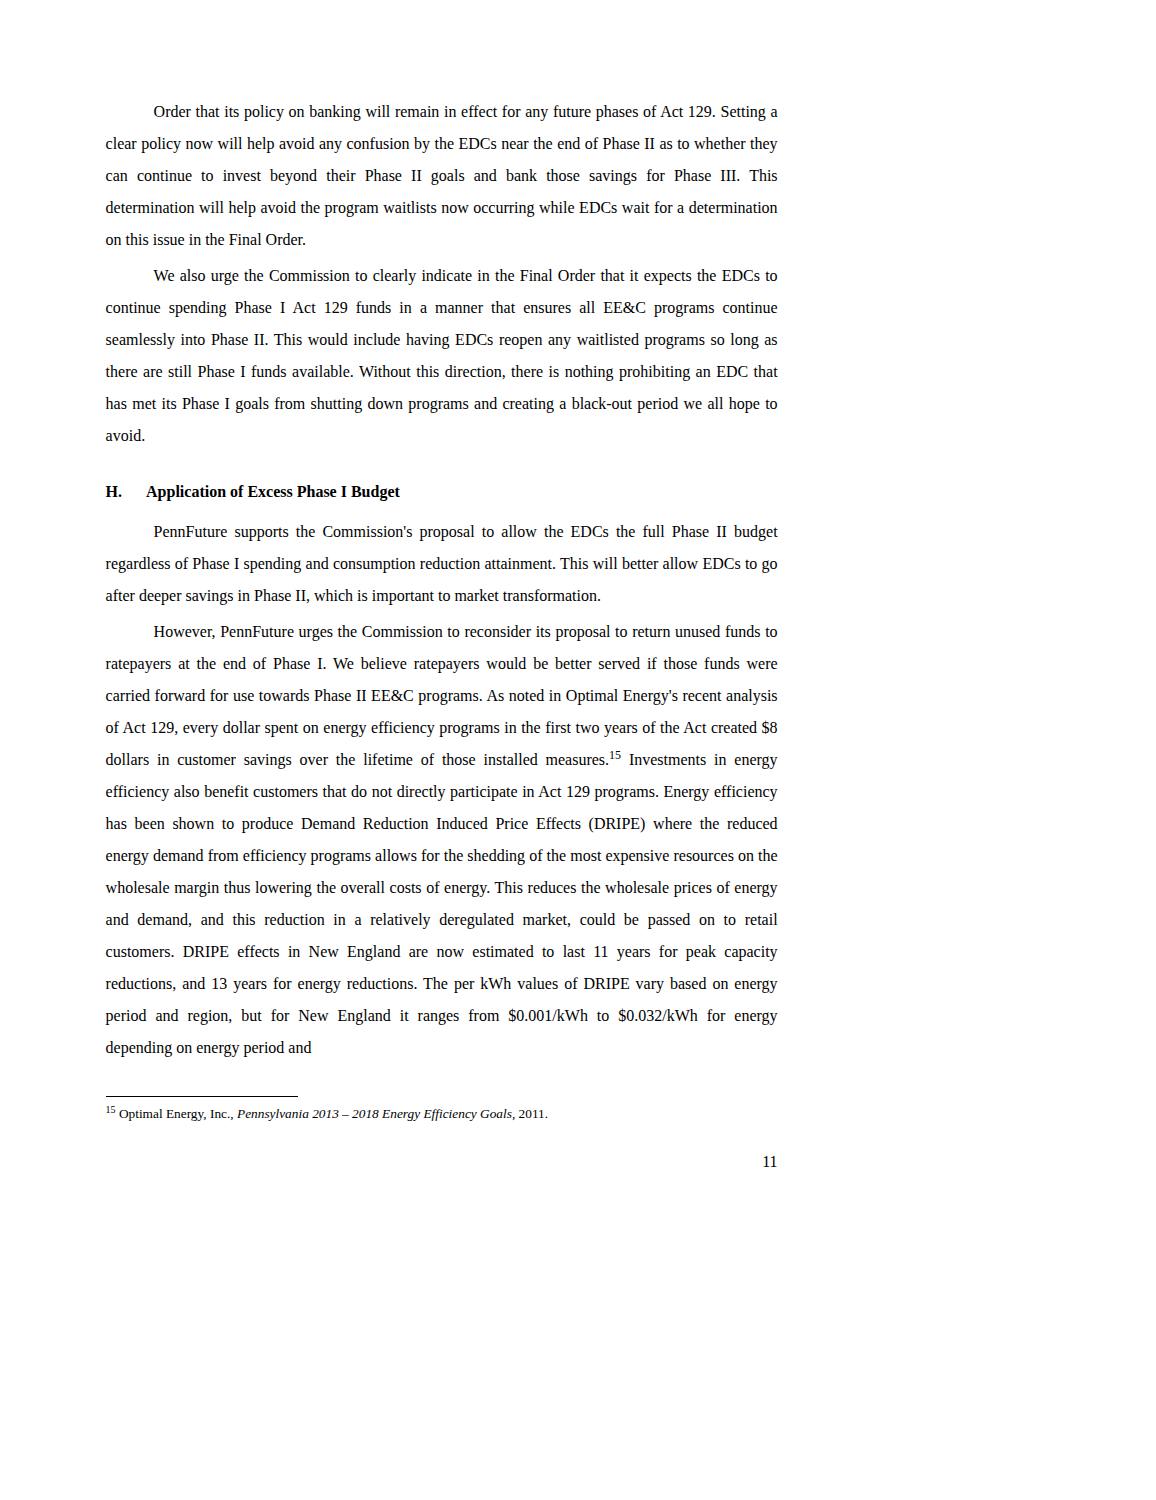Order that its policy on banking will remain in effect for any future phases of Act 129. Setting a clear policy now will help avoid any confusion by the EDCs near the end of Phase II as to whether they can continue to invest beyond their Phase II goals and bank those savings for Phase III. This determination will help avoid the program waitlists now occurring while EDCs wait for a determination on this issue in the Final Order.
We also urge the Commission to clearly indicate in the Final Order that it expects the EDCs to continue spending Phase I Act 129 funds in a manner that ensures all EE&C programs continue seamlessly into Phase II. This would include having EDCs reopen any waitlisted programs so long as there are still Phase I funds available. Without this direction, there is nothing prohibiting an EDC that has met its Phase I goals from shutting down programs and creating a black-out period we all hope to avoid.
H. Application of Excess Phase I Budget
PennFuture supports the Commission's proposal to allow the EDCs the full Phase II budget regardless of Phase I spending and consumption reduction attainment. This will better allow EDCs to go after deeper savings in Phase II, which is important to market transformation.
However, PennFuture urges the Commission to reconsider its proposal to return unused funds to ratepayers at the end of Phase I. We believe ratepayers would be better served if those funds were carried forward for use towards Phase II EE&C programs. As noted in Optimal Energy's recent analysis of Act 129, every dollar spent on energy efficiency programs in the first two years of the Act created $8 dollars in customer savings over the lifetime of those installed measures.15 Investments in energy efficiency also benefit customers that do not directly participate in Act 129 programs. Energy efficiency has been shown to produce Demand Reduction Induced Price Effects (DRIPE) where the reduced energy demand from efficiency programs allows for the shedding of the most expensive resources on the wholesale margin thus lowering the overall costs of energy. This reduces the wholesale prices of energy and demand, and this reduction in a relatively deregulated market, could be passed on to retail customers. DRIPE effects in New England are now estimated to last 11 years for peak capacity reductions, and 13 years for energy reductions. The per kWh values of DRIPE vary based on energy period and region, but for New England it ranges from $0.001/kWh to $0.032/kWh for energy depending on energy period and
15 Optimal Energy, Inc., Pennsylvania 2013 – 2018 Energy Efficiency Goals, 2011.
11